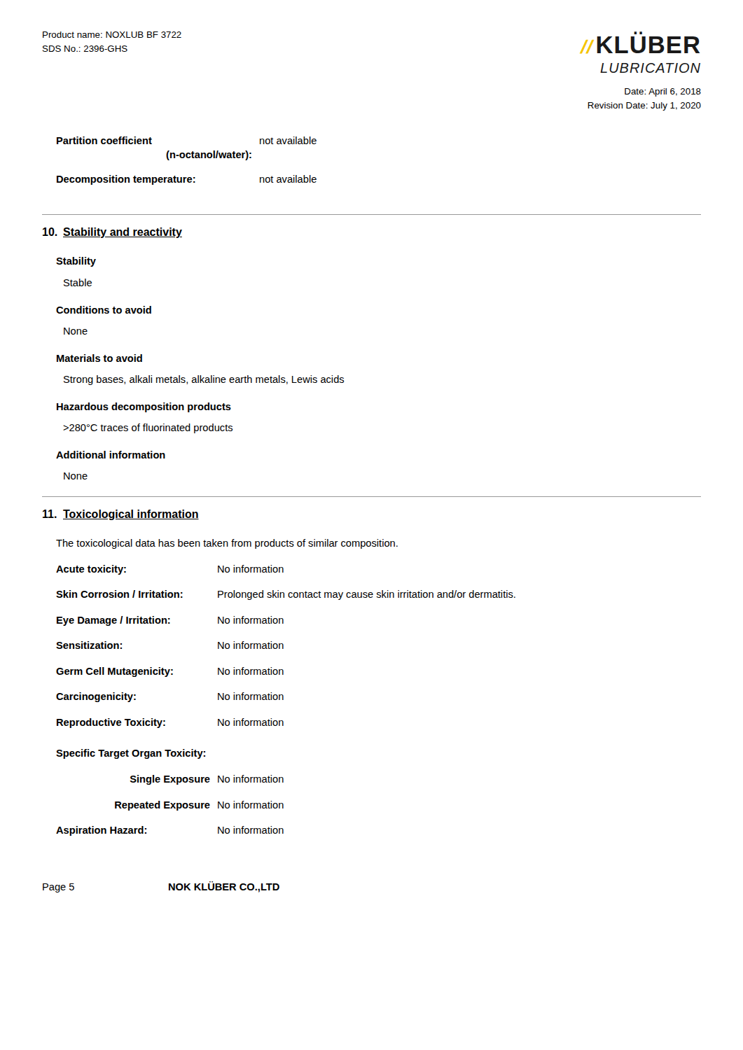Product name: NOXLUB BF 3722
SDS No.: 2396-GHS
//KLÜBER
LUBRICATION
Date: April 6, 2018
Revision Date: July 1, 2020
Partition coefficient
(n-octanol/water):
not available
Decomposition temperature:
not available
10. Stability and reactivity
Stability
Stable
Conditions to avoid
None
Materials to avoid
Strong bases, alkali metals, alkaline earth metals, Lewis acids
Hazardous decomposition products
>280°C traces of fluorinated products
Additional information
None
11. Toxicological information
The toxicological data has been taken from products of similar composition.
Acute toxicity:
No information
Skin Corrosion / Irritation:
Prolonged skin contact may cause skin irritation and/or dermatitis.
Eye Damage / Irritation:
No information
Sensitization:
No information
Germ Cell Mutagenicity:
No information
Carcinogenicity:
No information
Reproductive Toxicity:
No information
Specific Target Organ Toxicity:
Single Exposure
No information
Repeated Exposure
No information
Aspiration Hazard:
No information
Page 5
NOK KLÜBER CO.,LTD